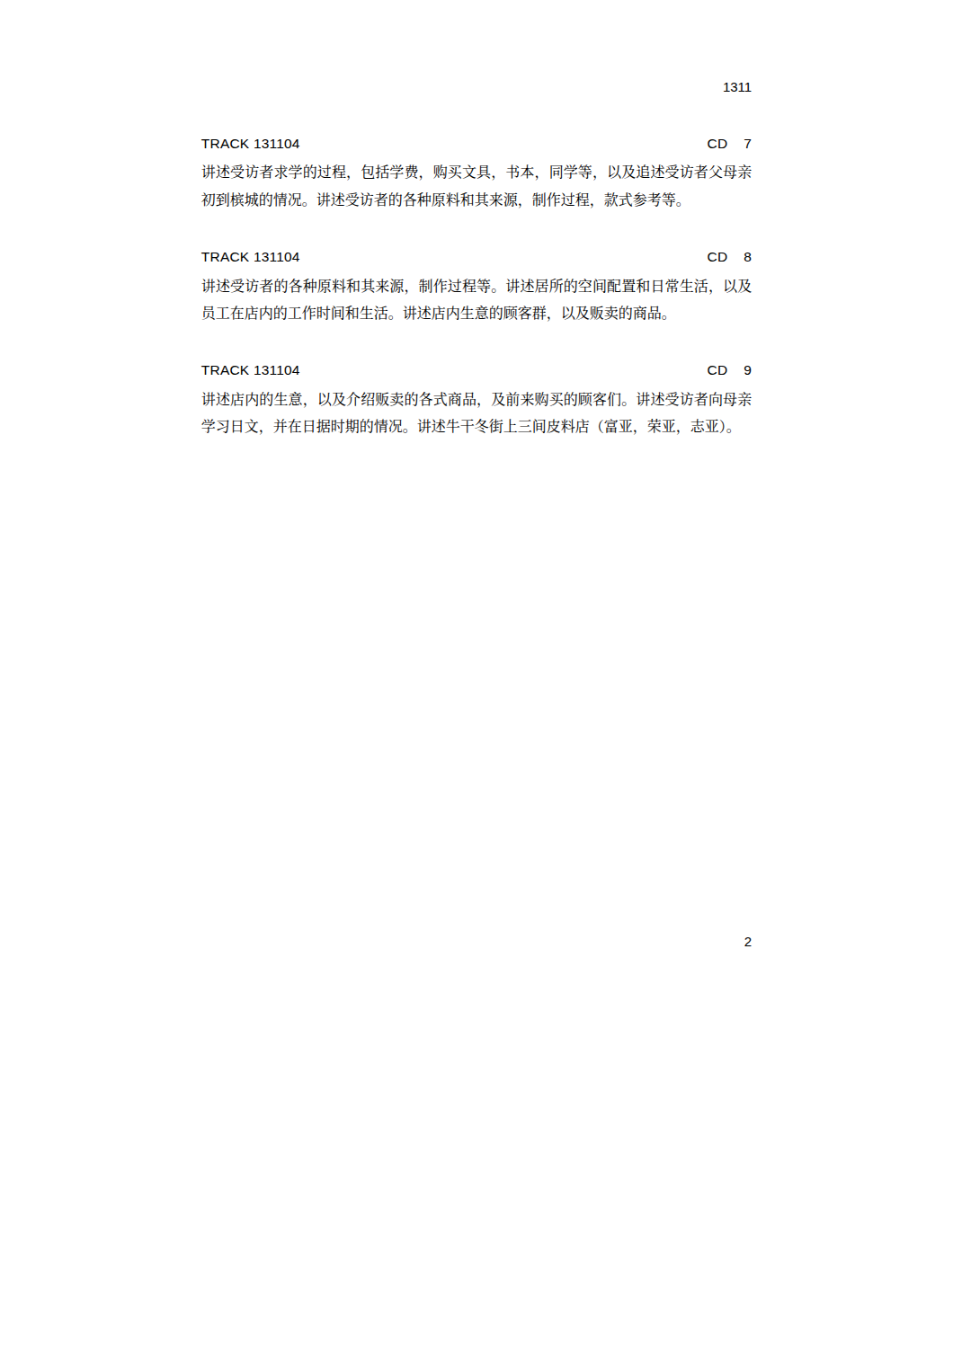1311
TRACK 131104 CD 7
讲述受访者求学的过程，包括学费，购买文具，书本，同学等，以及追述受访者父母亲初到槟城的情况。讲述受访者的各种原料和其来源，制作过程，款式参考等。
TRACK 131104 CD 8
讲述受访者的各种原料和其来源，制作过程等。讲述居所的空间配置和日常生活，以及员工在店内的工作时间和生活。讲述店内生意的顾客群，以及贩卖的商品。
TRACK 131104 CD 9
讲述店内的生意，以及介绍贩卖的各式商品，及前来购买的顾客们。讲述受访者向母亲学习日文，并在日据时期的情况。讲述牛干冬街上三间皮料店（富亚，荣亚，志亚）。
2